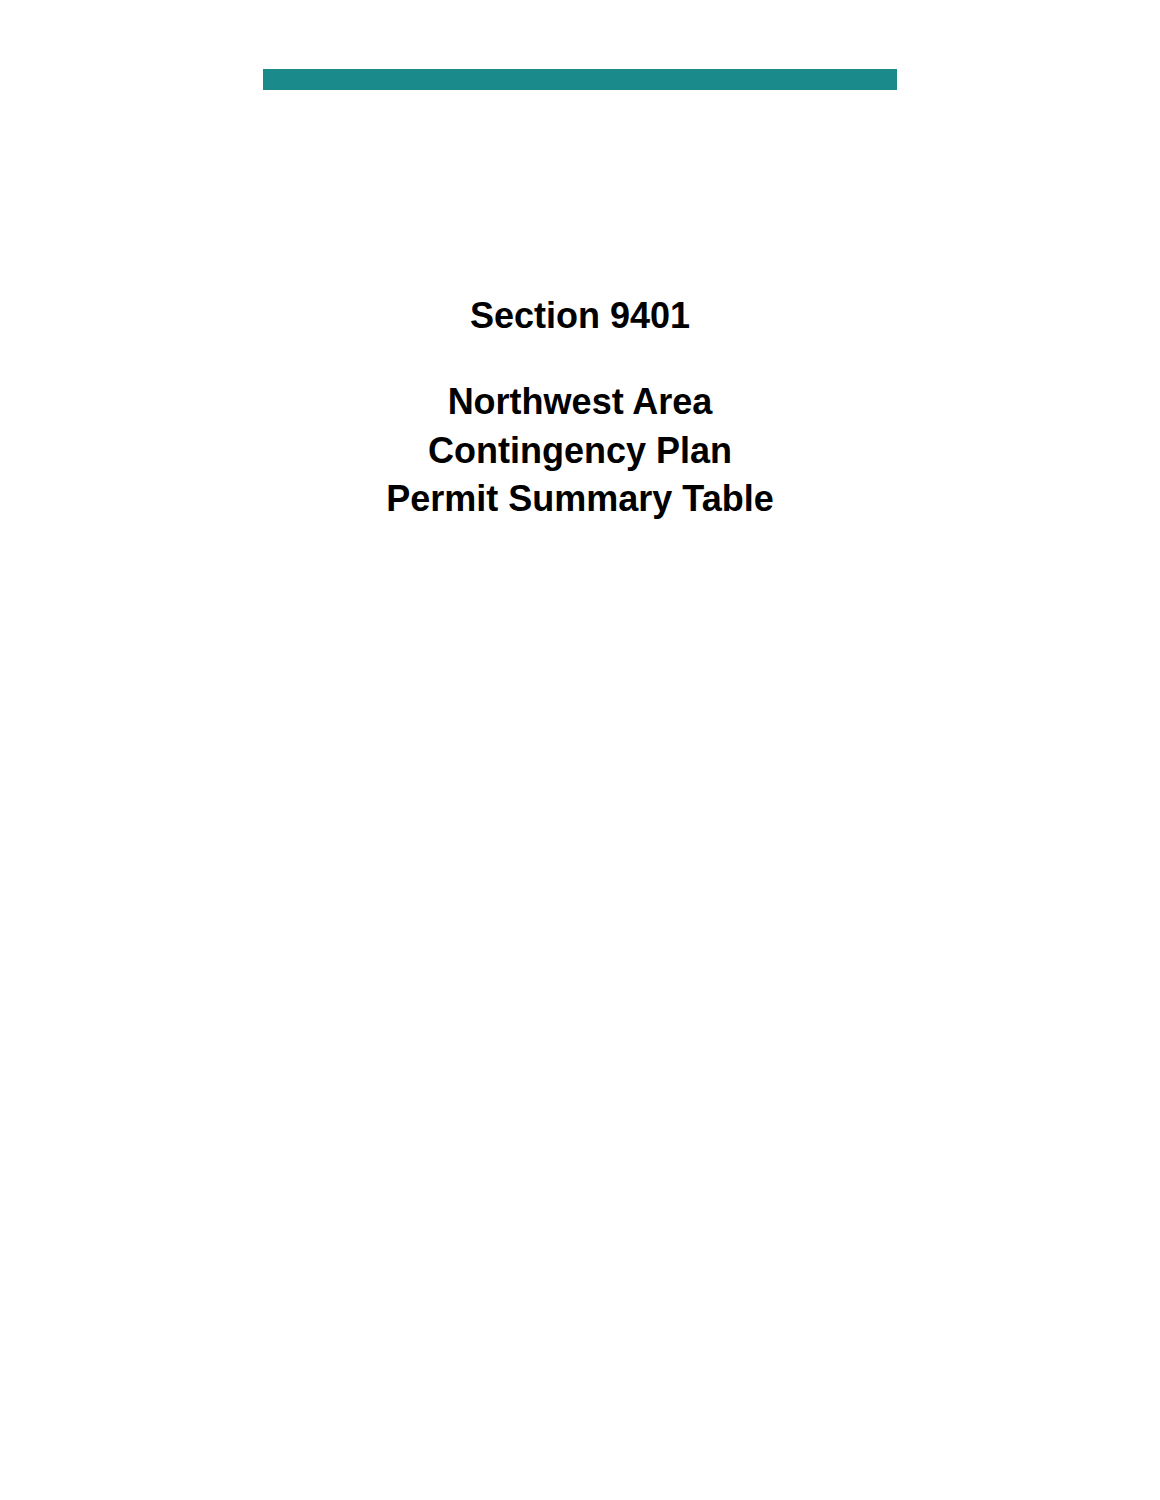Section 9401
Northwest Area
Contingency Plan
Permit Summary Table